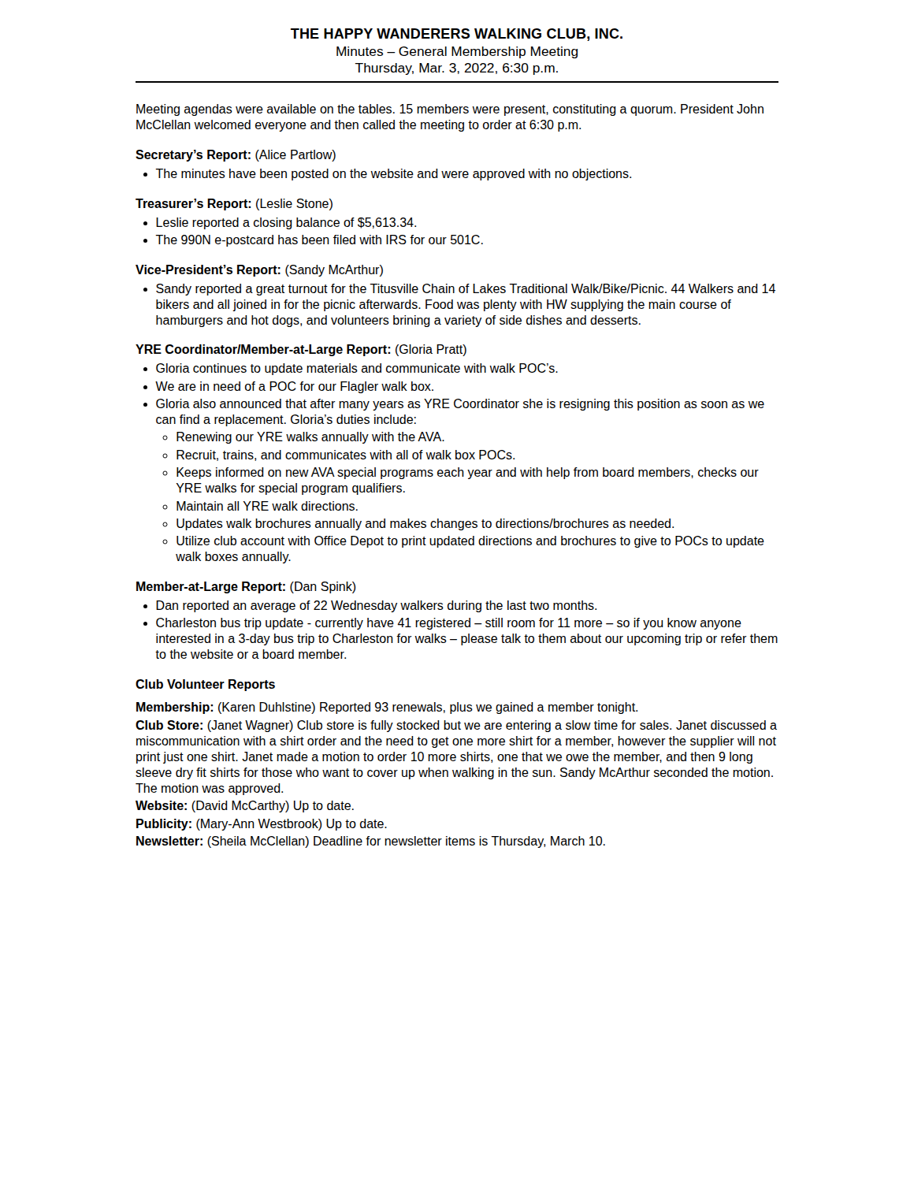THE HAPPY WANDERERS WALKING CLUB, INC.
Minutes – General Membership Meeting
Thursday, Mar. 3, 2022, 6:30 p.m.
Meeting agendas were available on the tables. 15 members were present, constituting a quorum. President John McClellan welcomed everyone and then called the meeting to order at 6:30 p.m.
Secretary’s Report: (Alice Partlow)
The minutes have been posted on the website and were approved with no objections.
Treasurer’s Report: (Leslie Stone)
Leslie reported a closing balance of $5,613.34.
The 990N e-postcard has been filed with IRS for our 501C.
Vice-President’s Report: (Sandy McArthur)
Sandy reported a great turnout for the Titusville Chain of Lakes Traditional Walk/Bike/Picnic. 44 Walkers and 14 bikers and all joined in for the picnic afterwards. Food was plenty with HW supplying the main course of hamburgers and hot dogs, and volunteers brining a variety of side dishes and desserts.
YRE Coordinator/Member-at-Large Report: (Gloria Pratt)
Gloria continues to update materials and communicate with walk POC’s.
We are in need of a POC for our Flagler walk box.
Gloria also announced that after many years as YRE Coordinator she is resigning this position as soon as we can find a replacement. Gloria’s duties include:
Renewing our YRE walks annually with the AVA.
Recruit, trains, and communicates with all of walk box POCs.
Keeps informed on new AVA special programs each year and with help from board members, checks our YRE walks for special program qualifiers.
Maintain all YRE walk directions.
Updates walk brochures annually and makes changes to directions/brochures as needed.
Utilize club account with Office Depot to print updated directions and brochures to give to POCs to update walk boxes annually.
Member-at-Large Report: (Dan Spink)
Dan reported an average of 22 Wednesday walkers during the last two months.
Charleston bus trip update - currently have 41 registered – still room for 11 more – so if you know anyone interested in a 3-day bus trip to Charleston for walks – please talk to them about our upcoming trip or refer them to the website or a board member.
Club Volunteer Reports
Membership: (Karen Duhlstine) Reported 93 renewals, plus we gained a member tonight.
Club Store: (Janet Wagner) Club store is fully stocked but we are entering a slow time for sales. Janet discussed a miscommunication with a shirt order and the need to get one more shirt for a member, however the supplier will not print just one shirt. Janet made a motion to order 10 more shirts, one that we owe the member, and then 9 long sleeve dry fit shirts for those who want to cover up when walking in the sun. Sandy McArthur seconded the motion. The motion was approved.
Website: (David McCarthy) Up to date.
Publicity: (Mary-Ann Westbrook) Up to date.
Newsletter: (Sheila McClellan) Deadline for newsletter items is Thursday, March 10.